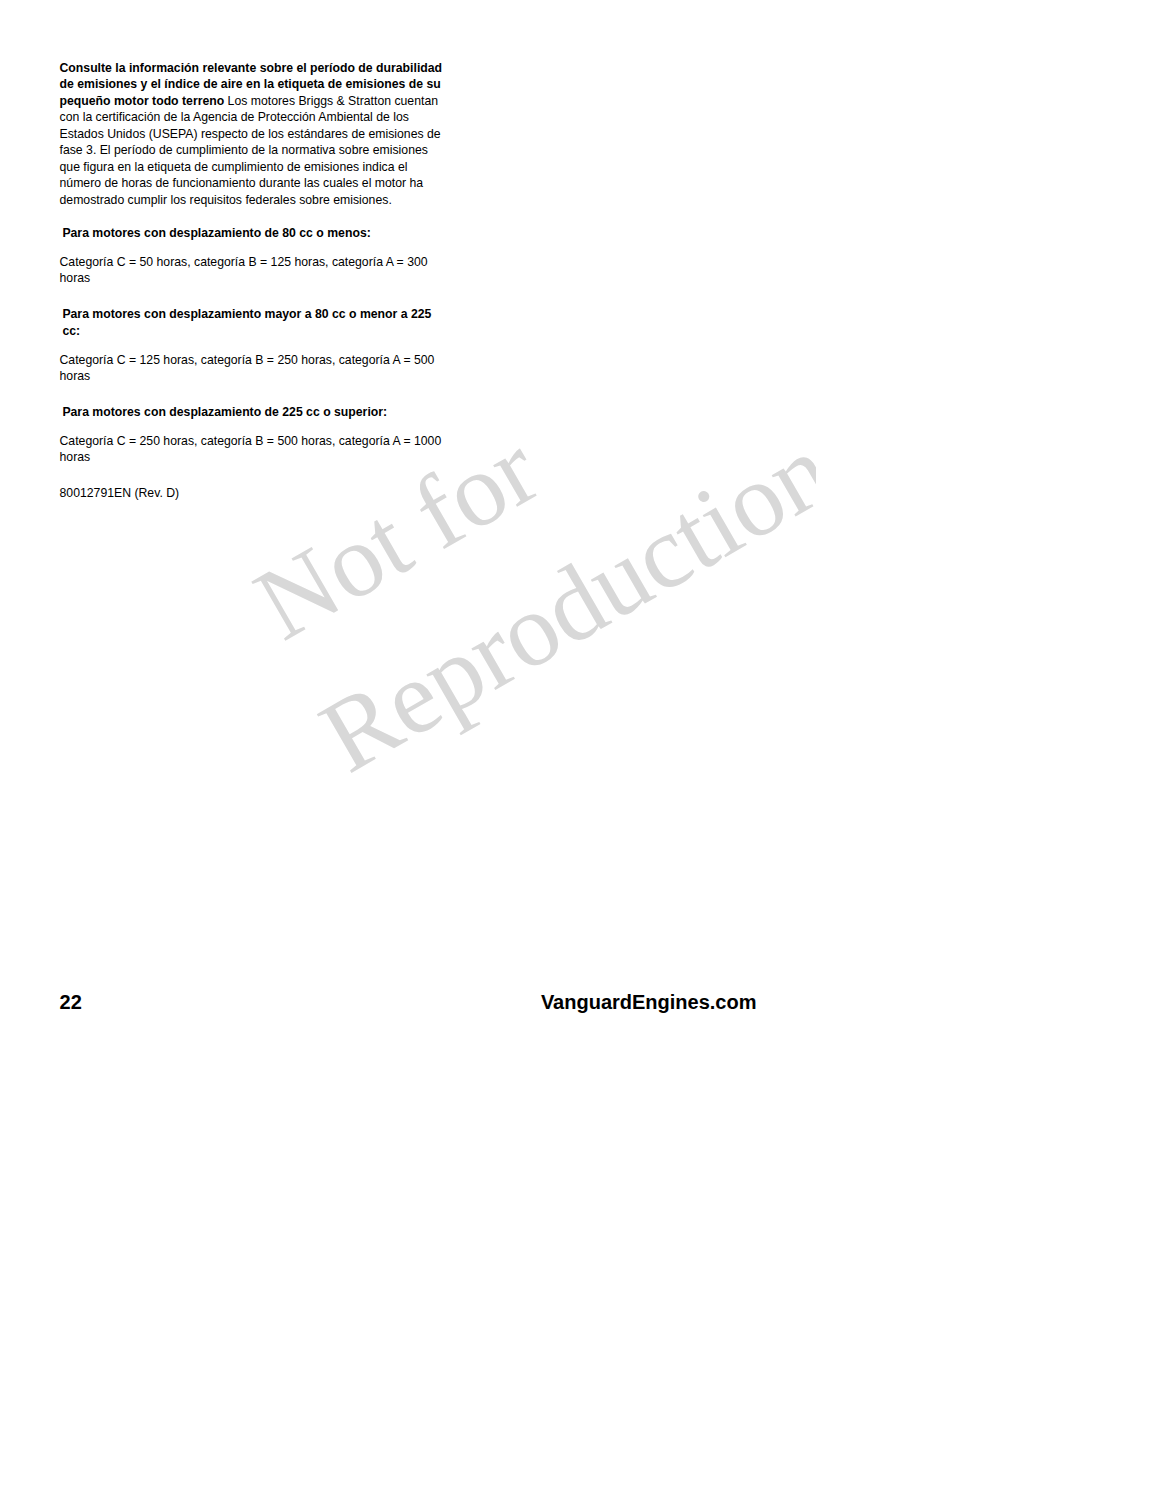Not for Reproduction
Consulte la información relevante sobre el período de durabilidad de emisiones y el índice de aire en la etiqueta de emisiones de su pequeño motor todo terreno Los motores Briggs & Stratton cuentan con la certificación de la Agencia de Protección Ambiental de los Estados Unidos (USEPA) respecto de los estándares de emisiones de fase 3. El período de cumplimiento de la normativa sobre emisiones que figura en la etiqueta de cumplimiento de emisiones indica el número de horas de funcionamiento durante las cuales el motor ha demostrado cumplir los requisitos federales sobre emisiones.
Para motores con desplazamiento de 80 cc o menos:
Categoría C = 50 horas, categoría B = 125 horas, categoría A = 300 horas
Para motores con desplazamiento mayor a 80 cc o menor a 225 cc:
Categoría C = 125 horas, categoría B = 250 horas, categoría A = 500 horas
Para motores con desplazamiento de 225 cc o superior:
Categoría C = 250 horas, categoría B = 500 horas, categoría A = 1000 horas
80012791EN (Rev. D)
22 VanguardEngines.com